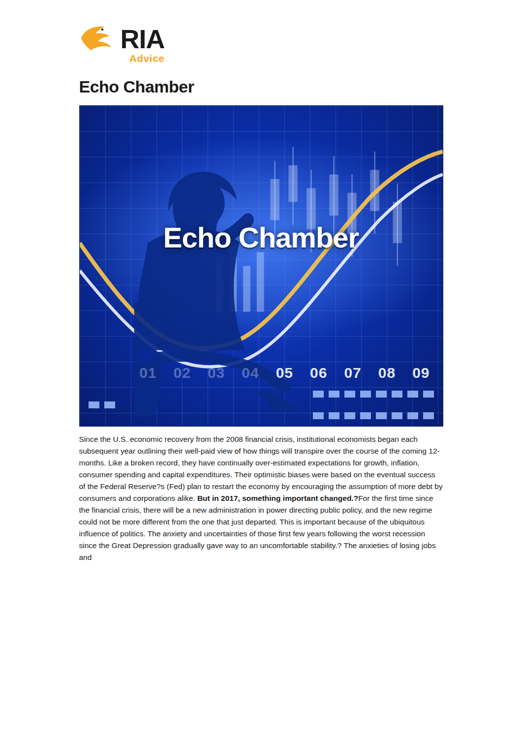RIA Advice
Echo Chamber
Echo Chamber
01 02 03 04 05 06 07 08 09
Since the U.S. economic recovery from the 2008 financial crisis, institutional economists began each subsequent year outlining their well-paid view of how things will transpire over the course of the coming 12-months. Like a broken record, they have continually over-estimated expectations for growth, inflation, consumer spending and capital expenditures. Their optimistic biases were based on the eventual success of the Federal Reserve?s (Fed) plan to restart the economy by encouraging the assumption of more debt by consumers and corporations alike. But in 2017, something important changed.?For the first time since the financial crisis, there will be a new administration in power directing public policy, and the new regime could not be more different from the one that just departed. This is important because of the ubiquitous influence of politics. The anxiety and uncertainties of those first few years following the worst recession since the Great Depression gradually gave way to an uncomfortable stability.? The anxieties of losing jobs and